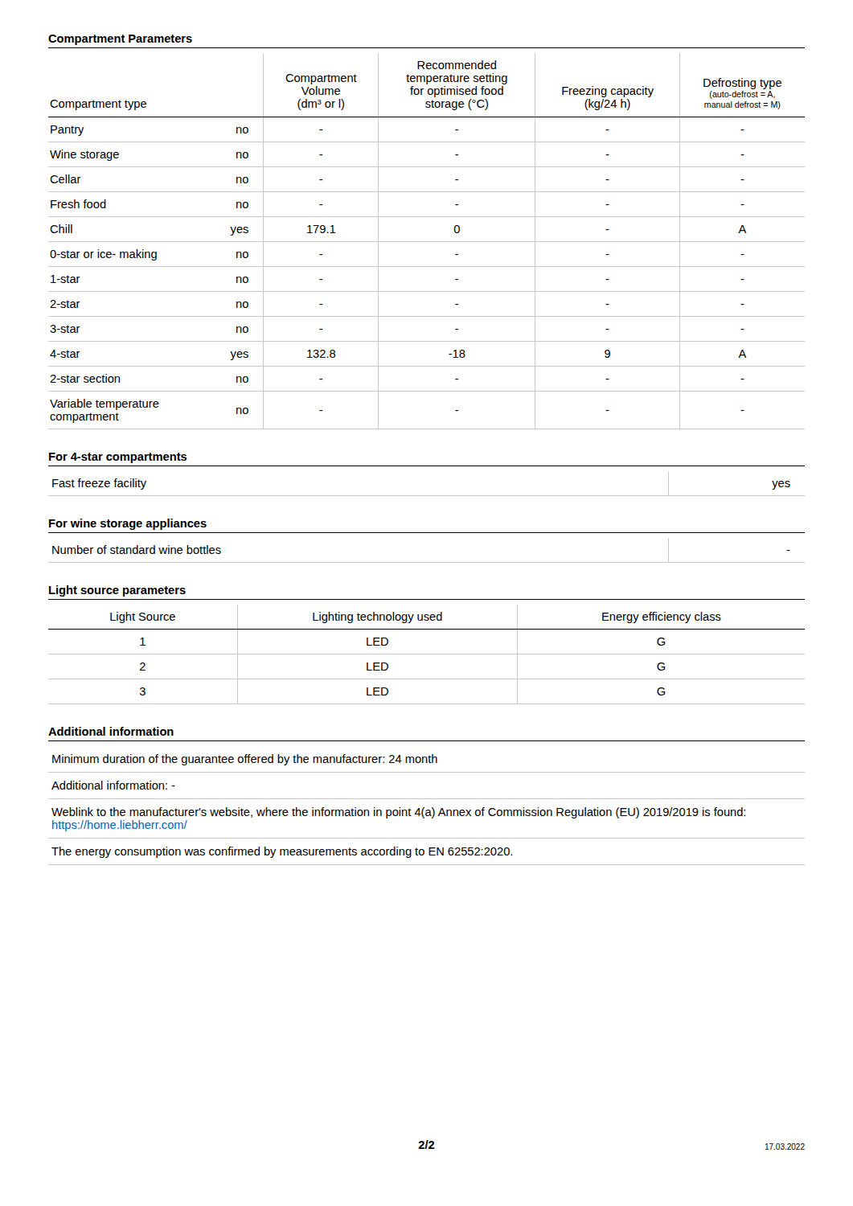Compartment Parameters
| Compartment type | | Compartment Volume (dm³ or l) | Recommended temperature setting for optimised food storage (°C) | Freezing capacity (kg/24 h) | Defrosting type (auto-defrost = A, manual defrost = M) |
| --- | --- | --- | --- | --- | --- |
| Pantry | no | - | - | - | - |
| Wine storage | no | - | - | - | - |
| Cellar | no | - | - | - | - |
| Fresh food | no | - | - | - | - |
| Chill | yes | 179.1 | 0 | - | A |
| 0-star or ice- making | no | - | - | - | - |
| 1-star | no | - | - | - | - |
| 2-star | no | - | - | - | - |
| 3-star | no | - | - | - | - |
| 4-star | yes | 132.8 | -18 | 9 | A |
| 2-star section | no | - | - | - | - |
| Variable temperature compartment | no | - | - | - | - |
For 4-star compartments
| Fast freeze facility | yes |
For wine storage appliances
| Number of standard wine bottles | - |
Light source parameters
| Light Source | Lighting technology used | Energy efficiency class |
| --- | --- | --- |
| 1 | LED | G |
| 2 | LED | G |
| 3 | LED | G |
Additional information
| Minimum duration of the guarantee offered by the manufacturer: 24 month |
| Additional information: - |
| Weblink to the manufacturer's website, where the information in point 4(a) Annex of Commission Regulation (EU) 2019/2019 is found: https://home.liebherr.com/ |
| The energy consumption was confirmed by measurements according to EN 62552:2020. |
2/2 17.03.2022